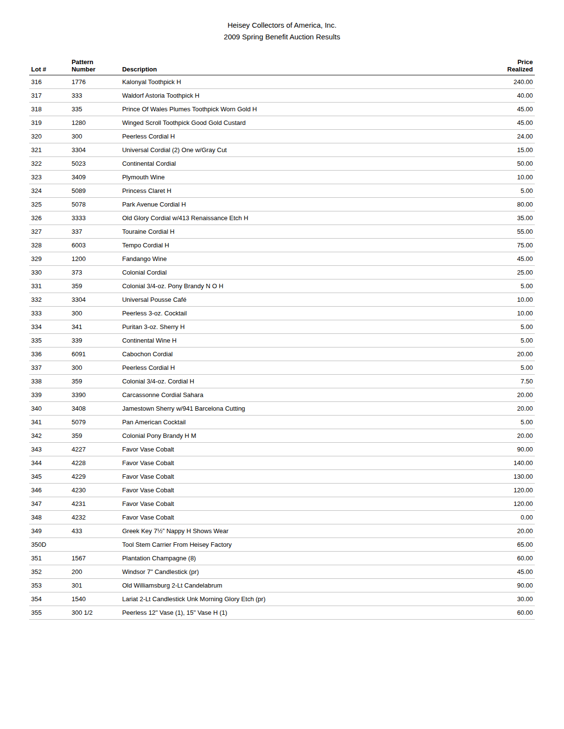Heisey Collectors of America, Inc.
2009 Spring Benefit Auction Results
| Lot # | Pattern Number | Description | Price Realized |
| --- | --- | --- | --- |
| 316 | 1776 | Kalonyal Toothpick H | 240.00 |
| 317 | 333 | Waldorf Astoria Toothpick H | 40.00 |
| 318 | 335 | Prince Of Wales Plumes Toothpick Worn Gold H | 45.00 |
| 319 | 1280 | Winged Scroll Toothpick Good Gold Custard | 45.00 |
| 320 | 300 | Peerless Cordial H | 24.00 |
| 321 | 3304 | Universal Cordial (2) One w/Gray Cut | 15.00 |
| 322 | 5023 | Continental Cordial | 50.00 |
| 323 | 3409 | Plymouth Wine | 10.00 |
| 324 | 5089 | Princess Claret H | 5.00 |
| 325 | 5078 | Park Avenue Cordial H | 80.00 |
| 326 | 3333 | Old Glory Cordial w/413 Renaissance Etch H | 35.00 |
| 327 | 337 | Touraine Cordial H | 55.00 |
| 328 | 6003 | Tempo Cordial H | 75.00 |
| 329 | 1200 | Fandango Wine | 45.00 |
| 330 | 373 | Colonial Cordial | 25.00 |
| 331 | 359 | Colonial 3/4-oz. Pony Brandy N O H | 5.00 |
| 332 | 3304 | Universal Pousse Café | 10.00 |
| 333 | 300 | Peerless 3-oz. Cocktail | 10.00 |
| 334 | 341 | Puritan 3-oz. Sherry H | 5.00 |
| 335 | 339 | Continental Wine H | 5.00 |
| 336 | 6091 | Cabochon Cordial | 20.00 |
| 337 | 300 | Peerless Cordial H | 5.00 |
| 338 | 359 | Colonial 3/4-oz. Cordial H | 7.50 |
| 339 | 3390 | Carcassonne Cordial Sahara | 20.00 |
| 340 | 3408 | Jamestown Sherry w/941 Barcelona Cutting | 20.00 |
| 341 | 5079 | Pan American Cocktail | 5.00 |
| 342 | 359 | Colonial Pony Brandy H M | 20.00 |
| 343 | 4227 | Favor Vase Cobalt | 90.00 |
| 344 | 4228 | Favor Vase Cobalt | 140.00 |
| 345 | 4229 | Favor Vase Cobalt | 130.00 |
| 346 | 4230 | Favor Vase Cobalt | 120.00 |
| 347 | 4231 | Favor Vase Cobalt | 120.00 |
| 348 | 4232 | Favor Vase Cobalt | 0.00 |
| 349 | 433 | Greek Key 7½” Nappy H Shows Wear | 20.00 |
| 350D | | Tool Stem Carrier From Heisey Factory | 65.00 |
| 351 | 1567 | Plantation Champagne (8) | 60.00 |
| 352 | 200 | Windsor 7" Candlestick (pr) | 45.00 |
| 353 | 301 | Old Williamsburg 2-Lt Candelabrum | 90.00 |
| 354 | 1540 | Lariat 2-Lt Candlestick Unk Morning Glory Etch (pr) | 30.00 |
| 355 | 300 1/2 | Peerless 12" Vase (1), 15" Vase H (1) | 60.00 |